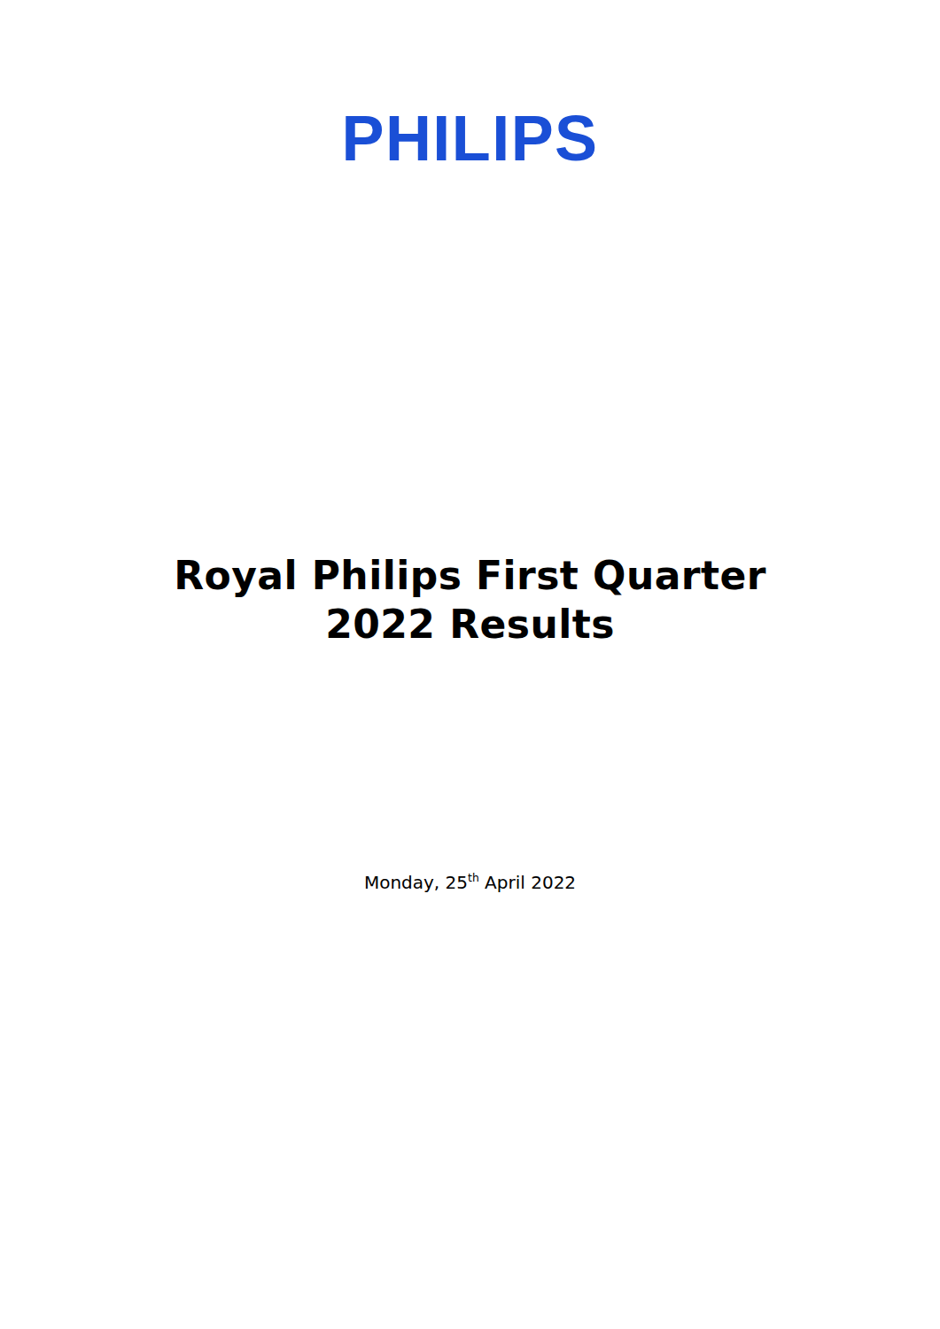PHILIPS
Royal Philips First Quarter 2022 Results
Monday, 25th April 2022